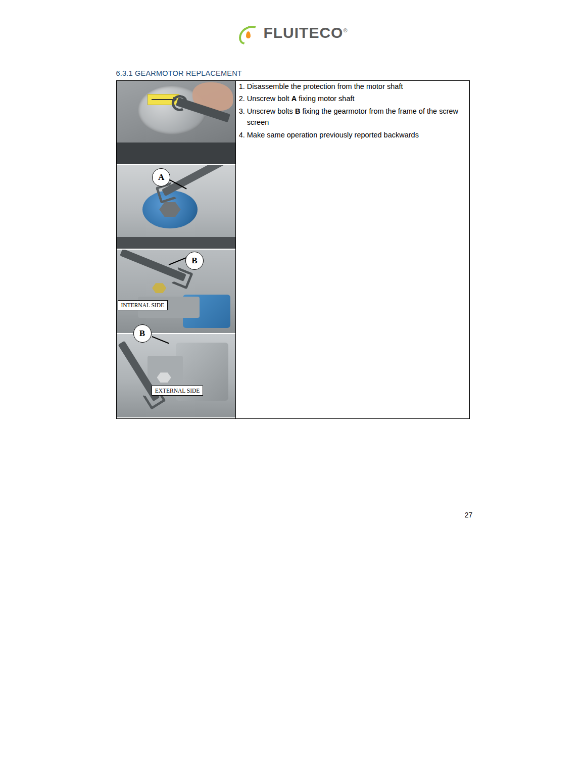FLUITECO®
6.3.1 GEARMOTOR REPLACEMENT
| A B INTERNAL SIDE B EXTERNAL SIDE | Disassemble the protection from the motor shaft Unscrew bolt A fixing motor shaft Unscrew bolts B fixing the gearmotor from the frame of the screw screen Make same operation previously reported backwards |
27